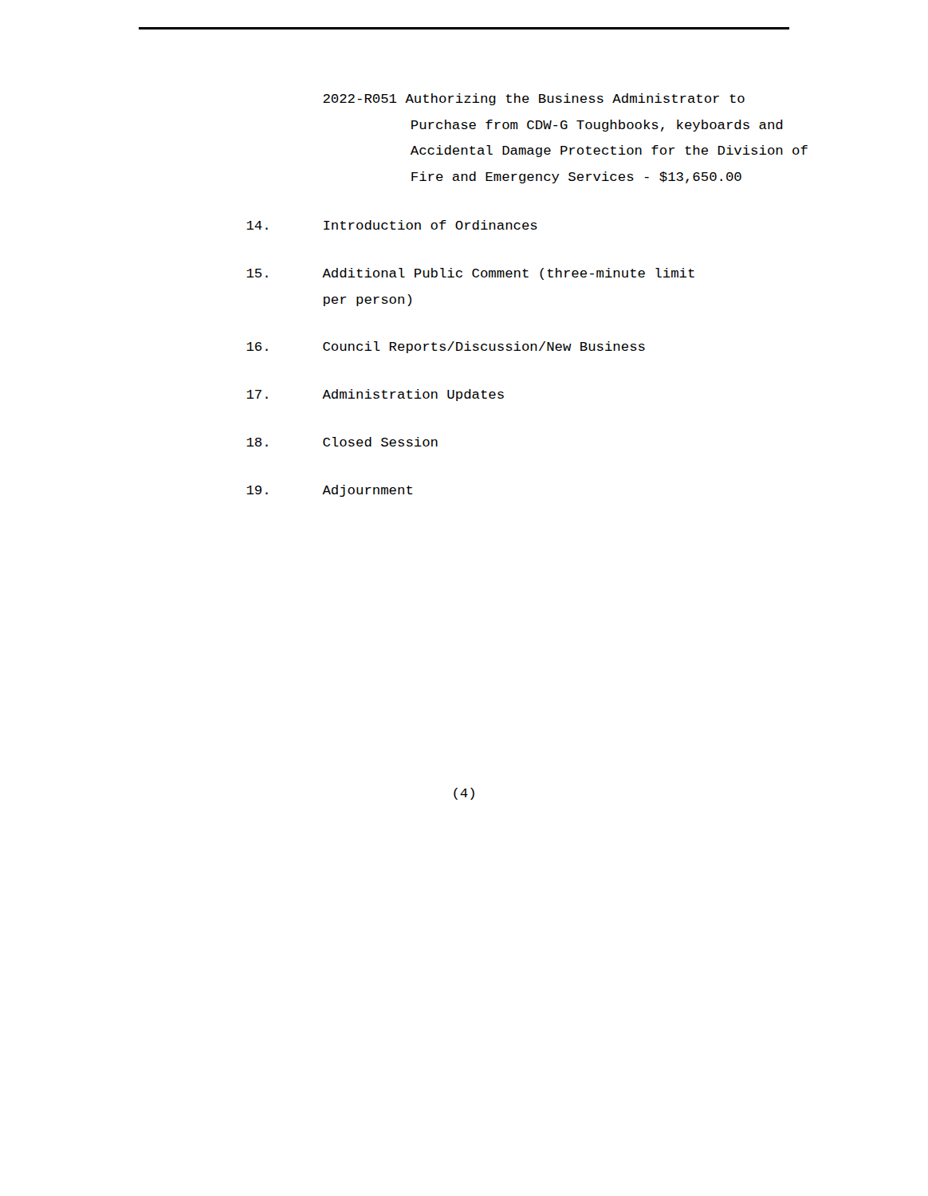2022-R051 Authorizing the Business Administrator to Purchase from CDW-G Toughbooks, keyboards and Accidental Damage Protection for the Division of Fire and Emergency Services - $13,650.00
14. Introduction of Ordinances
15. Additional Public Comment (three-minute limit per person)
16. Council Reports/Discussion/New Business
17. Administration Updates
18. Closed Session
19. Adjournment
(4)